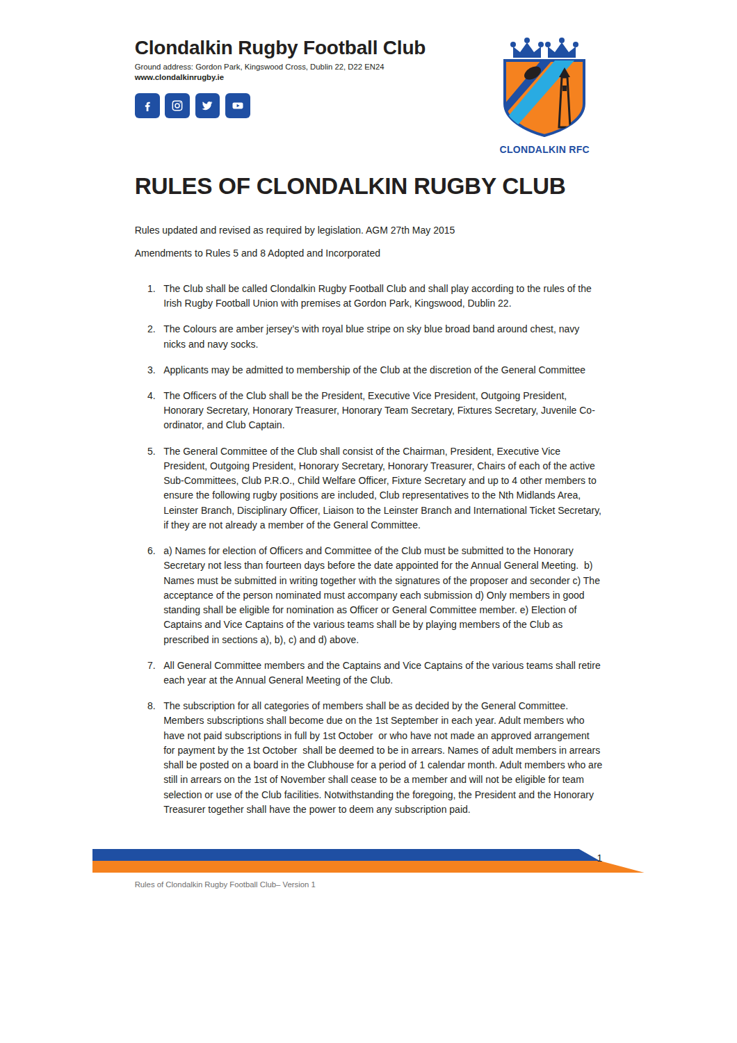CLONDALKIN RFC
Clondalkin Rugby Football Club
Ground address: Gordon Park, Kingswood Cross, Dublin 22, D22 EN24
www.clondalkinrugby.ie
RULES OF CLONDALKIN RUGBY CLUB
Rules updated and revised as required by legislation. AGM 27th May 2015
Amendments to Rules 5 and 8 Adopted and Incorporated
The Club shall be called Clondalkin Rugby Football Club and shall play according to the rules of the Irish Rugby Football Union with premises at Gordon Park, Kingswood, Dublin 22.
The Colours are amber jersey’s with royal blue stripe on sky blue broad band around chest, navy nicks and navy socks.
Applicants may be admitted to membership of the Club at the discretion of the General Committee
The Officers of the Club shall be the President, Executive Vice President, Outgoing President, Honorary Secretary, Honorary Treasurer, Honorary Team Secretary, Fixtures Secretary, Juvenile Co-ordinator, and Club Captain.
The General Committee of the Club shall consist of the Chairman, President, Executive Vice President, Outgoing President, Honorary Secretary, Honorary Treasurer, Chairs of each of the active Sub-Committees, Club P.R.O., Child Welfare Officer, Fixture Secretary and up to 4 other members to ensure the following rugby positions are included, Club representatives to the Nth Midlands Area, Leinster Branch, Disciplinary Officer, Liaison to the Leinster Branch and International Ticket Secretary, if they are not already a member of the General Committee.
a) Names for election of Officers and Committee of the Club must be submitted to the Honorary Secretary not less than fourteen days before the date appointed for the Annual General Meeting. b) Names must be submitted in writing together with the signatures of the proposer and seconder c) The acceptance of the person nominated must accompany each submission d) Only members in good standing shall be eligible for nomination as Officer or General Committee member. e) Election of Captains and Vice Captains of the various teams shall be by playing members of the Club as prescribed in sections a), b), c) and d) above.
All General Committee members and the Captains and Vice Captains of the various teams shall retire each year at the Annual General Meeting of the Club.
The subscription for all categories of members shall be as decided by the General Committee. Members subscriptions shall become due on the 1st September in each year. Adult members who have not paid subscriptions in full by 1st October or who have not made an approved arrangement for payment by the 1st October shall be deemed to be in arrears. Names of adult members in arrears shall be posted on a board in the Clubhouse for a period of 1 calendar month. Adult members who are still in arrears on the 1st of November shall cease to be a member and will not be eligible for team selection or use of the Club facilities. Notwithstanding the foregoing, the President and the Honorary Treasurer together shall have the power to deem any subscription paid.
1
Rules of Clondalkin Rugby Football Club– Version 1